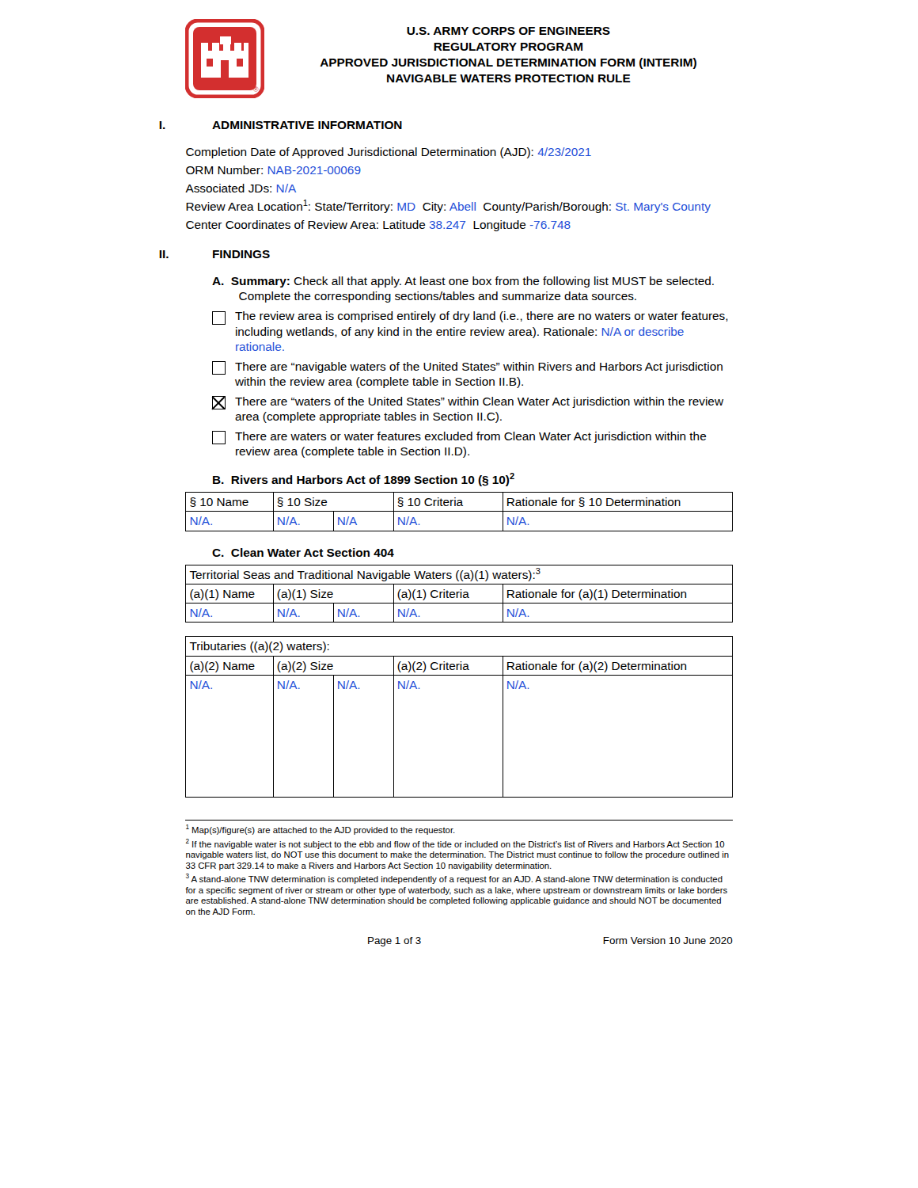®
U.S. ARMY CORPS OF ENGINEERS
REGULATORY PROGRAM
APPROVED JURISDICTIONAL DETERMINATION FORM (INTERIM)
NAVIGABLE WATERS PROTECTION RULE
I. ADMINISTRATIVE INFORMATION
Completion Date of Approved Jurisdictional Determination (AJD): 4/23/2021
ORM Number: NAB-2021-00069
Associated JDs: N/A
Review Area Location1: State/Territory: MD City: Abell County/Parish/Borough: St. Mary's County
Center Coordinates of Review Area: Latitude 38.247 Longitude -76.748
II. FINDINGS
A. Summary: Check all that apply. At least one box from the following list MUST be selected. Complete the corresponding sections/tables and summarize data sources.
The review area is comprised entirely of dry land (i.e., there are no waters or water features, including wetlands, of any kind in the entire review area). Rationale: N/A or describe rationale.
There are “navigable waters of the United States” within Rivers and Harbors Act jurisdiction within the review area (complete table in Section II.B).
There are “waters of the United States” within Clean Water Act jurisdiction within the review area (complete appropriate tables in Section II.C).
There are waters or water features excluded from Clean Water Act jurisdiction within the review area (complete table in Section II.D).
B. Rivers and Harbors Act of 1899 Section 10 (§ 10)2
| § 10 Name | § 10 Size | § 10 Criteria | Rationale for § 10 Determination |
| --- | --- | --- | --- |
| N/A. | N/A. | N/A | N/A. | N/A. |
C. Clean Water Act Section 404
Territorial Seas and Traditional Navigable Waters ((a)(1) waters): 3
| (a)(1) Name | (a)(1) Size | (a)(1) Criteria | Rationale for (a)(1) Determination |
| --- | --- | --- | --- |
| N/A. | N/A. | N/A. | N/A. | N/A. |
Tributaries ((a)(2) waters):
| (a)(2) Name | (a)(2) Size | (a)(2) Criteria | Rationale for (a)(2) Determination |
| --- | --- | --- | --- |
| N/A. | N/A. | N/A. | N/A. | N/A. |
1 Map(s)/figure(s) are attached to the AJD provided to the requestor.
2 If the navigable water is not subject to the ebb and flow of the tide or included on the District’s list of Rivers and Harbors Act Section 10 navigable waters list, do NOT use this document to make the determination. The District must continue to follow the procedure outlined in 33 CFR part 329.14 to make a Rivers and Harbors Act Section 10 navigability determination.
3 A stand-alone TNW determination is completed independently of a request for an AJD. A stand-alone TNW determination is conducted for a specific segment of river or stream or other type of waterbody, such as a lake, where upstream or downstream limits or lake borders are established. A stand-alone TNW determination should be completed following applicable guidance and should NOT be documented on the AJD Form.
Page 1 of 3 Form Version 10 June 2020